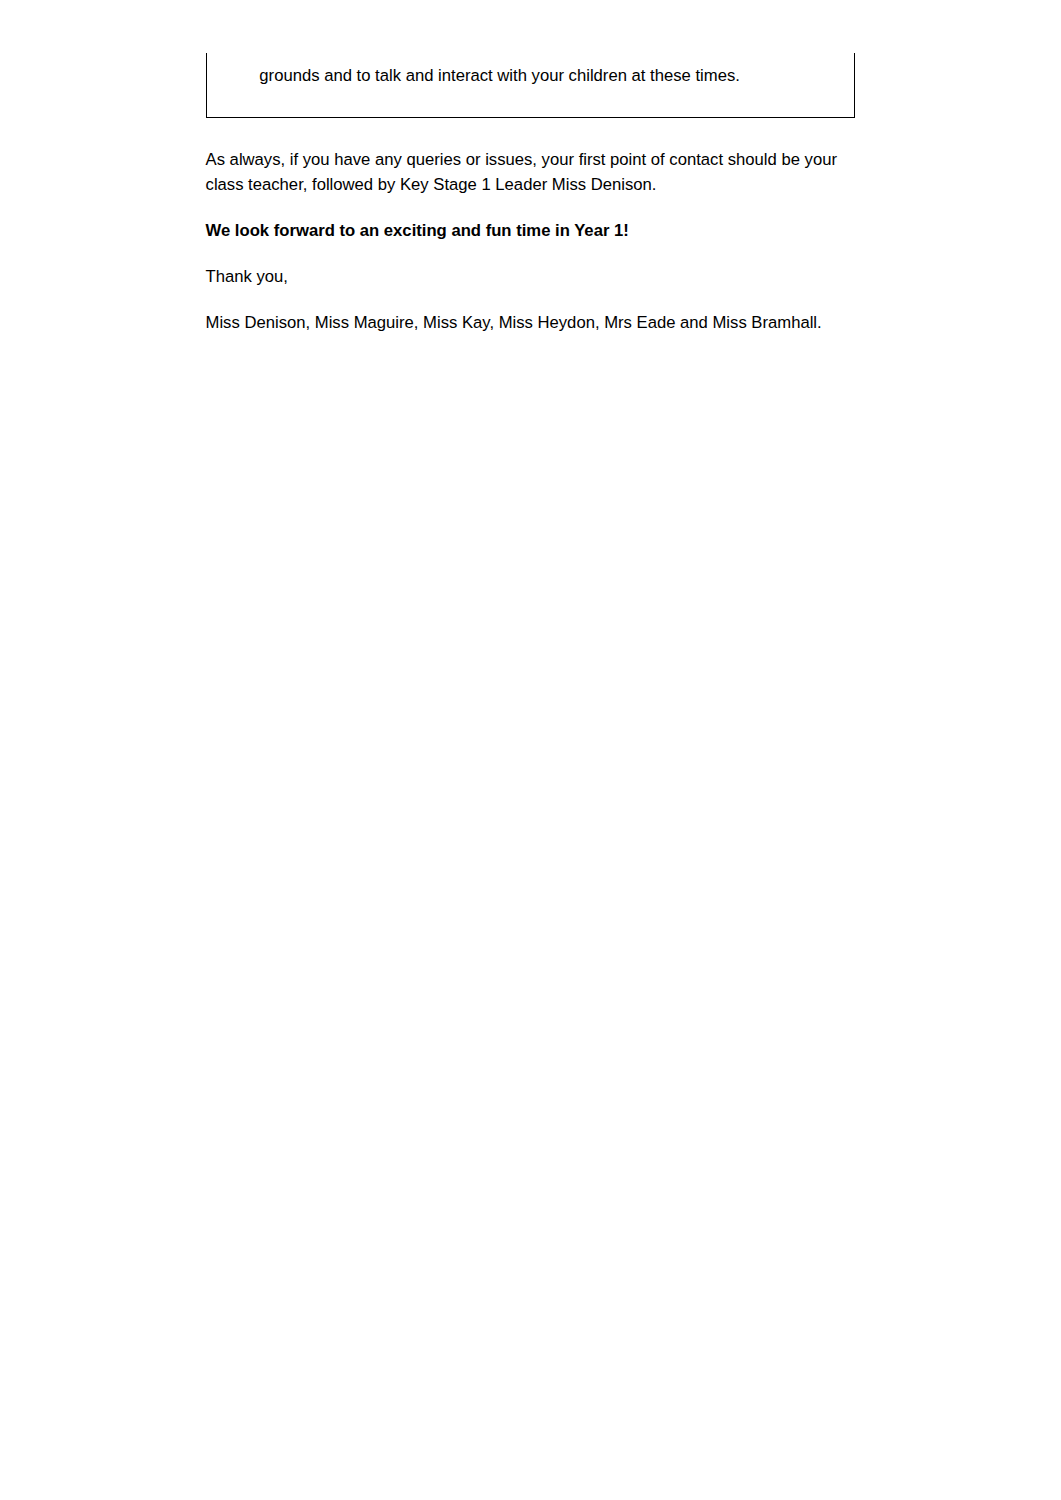grounds and to talk and interact with your children at these times.
As always, if you have any queries or issues, your first point of contact should be your class teacher, followed by Key Stage 1 Leader Miss Denison.
We look forward to an exciting and fun time in Year 1!
Thank you,
Miss Denison, Miss Maguire, Miss Kay, Miss Heydon, Mrs Eade and Miss Bramhall.